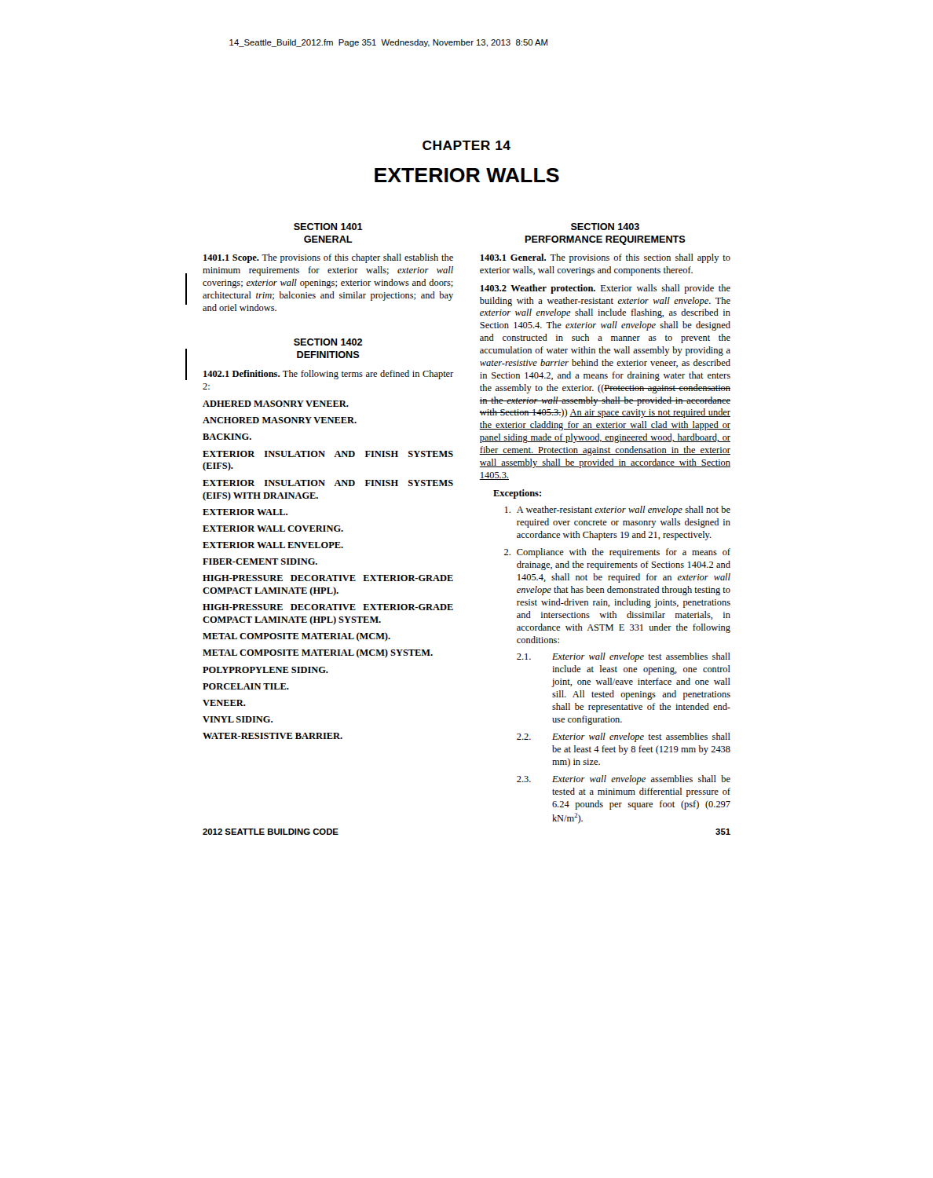14_Seattle_Build_2012.fm Page 351 Wednesday, November 13, 2013 8:50 AM
CHAPTER 14
EXTERIOR WALLS
SECTION 1401
GENERAL
1401.1 Scope. The provisions of this chapter shall establish the minimum requirements for exterior walls; exterior wall coverings; exterior wall openings; exterior windows and doors; architectural trim; balconies and similar projections; and bay and oriel windows.
SECTION 1402
DEFINITIONS
1402.1 Definitions. The following terms are defined in Chapter 2:
ADHERED MASONRY VENEER.
ANCHORED MASONRY VENEER.
BACKING.
EXTERIOR INSULATION AND FINISH SYSTEMS (EIFS).
EXTERIOR INSULATION AND FINISH SYSTEMS (EIFS) WITH DRAINAGE.
EXTERIOR WALL.
EXTERIOR WALL COVERING.
EXTERIOR WALL ENVELOPE.
FIBER-CEMENT SIDING.
HIGH-PRESSURE DECORATIVE EXTERIOR-GRADE COMPACT LAMINATE (HPL).
HIGH-PRESSURE DECORATIVE EXTERIOR-GRADE COMPACT LAMINATE (HPL) SYSTEM.
METAL COMPOSITE MATERIAL (MCM).
METAL COMPOSITE MATERIAL (MCM) SYSTEM.
POLYPROPYLENE SIDING.
PORCELAIN TILE.
VENEER.
VINYL SIDING.
WATER-RESISTIVE BARRIER.
SECTION 1403
PERFORMANCE REQUIREMENTS
1403.1 General. The provisions of this section shall apply to exterior walls, wall coverings and components thereof.
1403.2 Weather protection. Exterior walls shall provide the building with a weather-resistant exterior wall envelope. The exterior wall envelope shall include flashing, as described in Section 1405.4. The exterior wall envelope shall be designed and constructed in such a manner as to prevent the accumulation of water within the wall assembly by providing a water-resistive barrier behind the exterior veneer, as described in Section 1404.2, and a means for draining water that enters the assembly to the exterior. ((Protection against condensation in the exterior wall assembly shall be provided in accordance with Section 1405.3.)) An air space cavity is not required under the exterior cladding for an exterior wall clad with lapped or panel siding made of plywood, engineered wood, hardboard, or fiber cement. Protection against condensation in the exterior wall assembly shall be provided in accordance with Section 1405.3.
Exceptions:
A weather-resistant exterior wall envelope shall not be required over concrete or masonry walls designed in accordance with Chapters 19 and 21, respectively.
Compliance with the requirements for a means of drainage, and the requirements of Sections 1404.2 and 1405.4, shall not be required for an exterior wall envelope that has been demonstrated through testing to resist wind-driven rain, including joints, penetrations and intersections with dissimilar materials, in accordance with ASTM E 331 under the following conditions:
Exterior wall envelope test assemblies shall include at least one opening, one control joint, one wall/eave interface and one wall sill. All tested openings and penetrations shall be representative of the intended end-use configuration.
Exterior wall envelope test assemblies shall be at least 4 feet by 8 feet (1219 mm by 2438 mm) in size.
Exterior wall envelope assemblies shall be tested at a minimum differential pressure of 6.24 pounds per square foot (psf) (0.297 kN/m2).
2012 SEATTLE BUILDING CODE 351